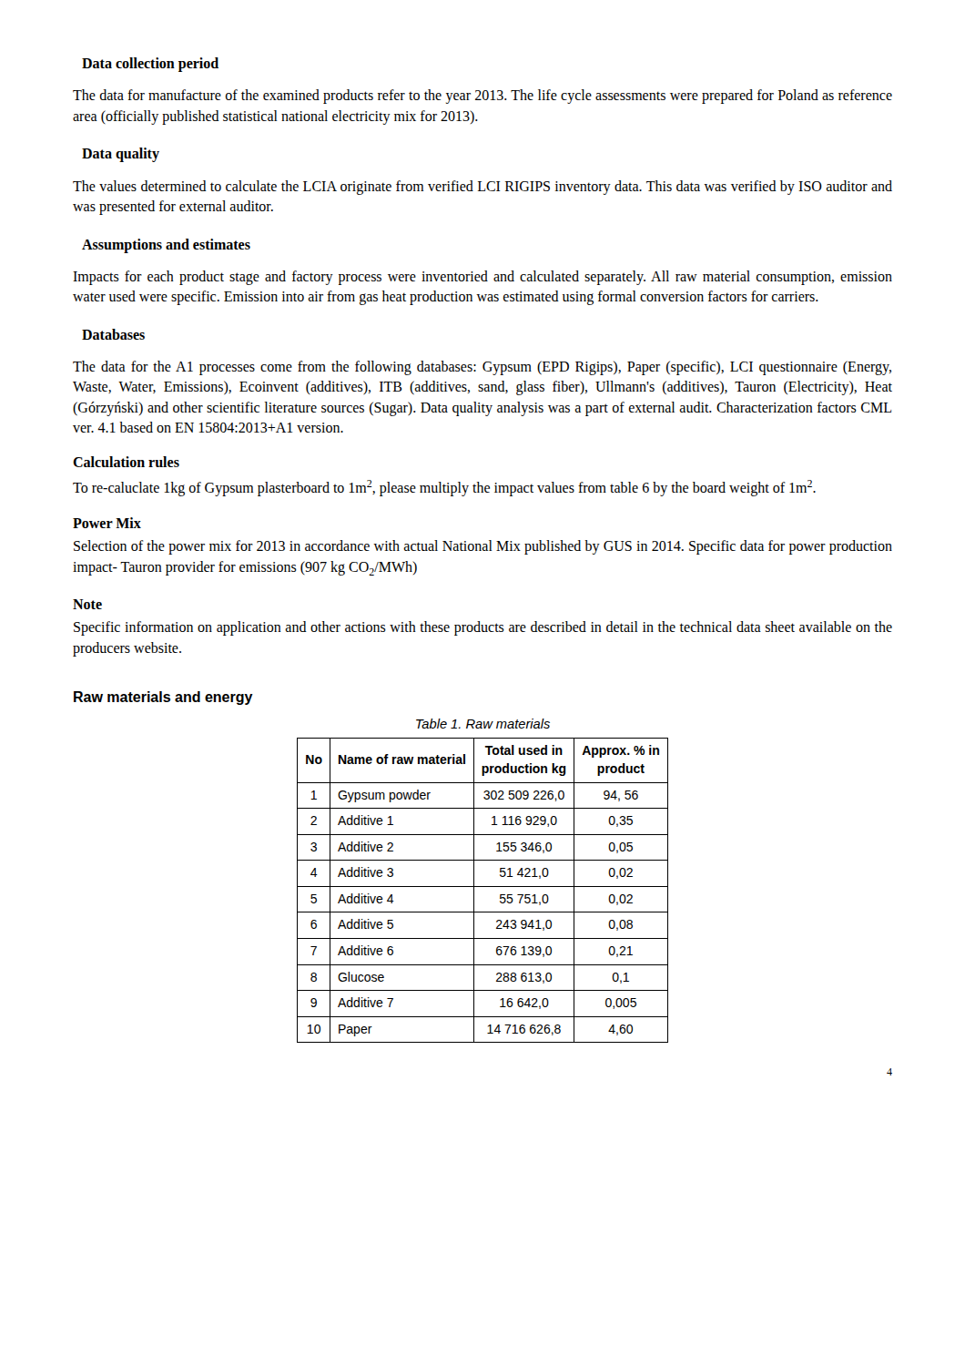Data collection period
The data for manufacture of the examined products refer to the year 2013. The life cycle assessments were prepared for Poland as reference area (officially published statistical national electricity mix for 2013).
Data quality
The values determined to calculate the LCIA originate from verified LCI RIGIPS inventory data. This data was verified by ISO auditor and was presented for external auditor.
Assumptions and estimates
Impacts for each product stage and factory process were inventoried and calculated separately. All raw material consumption, emission water used were specific. Emission into air from gas heat production was estimated using formal conversion factors for carriers.
Databases
The data for the A1 processes come from the following databases: Gypsum (EPD Rigips), Paper (specific), LCI questionnaire (Energy, Waste, Water, Emissions), Ecoinvent (additives), ITB (additives, sand, glass fiber), Ullmann's (additives), Tauron (Electricity), Heat (Górzyński) and other scientific literature sources (Sugar). Data quality analysis was a part of external audit. Characterization factors CML ver. 4.1 based on EN 15804:2013+A1 version.
Calculation rules
To re-caluclate 1kg of Gypsum plasterboard to 1m2, please multiply the impact values from table 6 by the board weight of 1m2.
Power Mix
Selection of the power mix for 2013 in accordance with actual National Mix published by GUS in 2014. Specific data for power production impact- Tauron provider for emissions (907 kg CO2/MWh)
Note
Specific information on application and other actions with these products are described in detail in the technical data sheet available on the producers website.
Raw materials and energy
Table 1. Raw materials
| No | Name of raw material | Total used in production kg | Approx. % in product |
| --- | --- | --- | --- |
| 1 | Gypsum powder | 302 509 226,0 | 94, 56 |
| 2 | Additive 1 | 1 116 929,0 | 0,35 |
| 3 | Additive 2 | 155 346,0 | 0,05 |
| 4 | Additive 3 | 51 421,0 | 0,02 |
| 5 | Additive 4 | 55 751,0 | 0,02 |
| 6 | Additive 5 | 243 941,0 | 0,08 |
| 7 | Additive 6 | 676 139,0 | 0,21 |
| 8 | Glucose | 288 613,0 | 0,1 |
| 9 | Additive 7 | 16 642,0 | 0,005 |
| 10 | Paper | 14 716 626,8 | 4,60 |
4